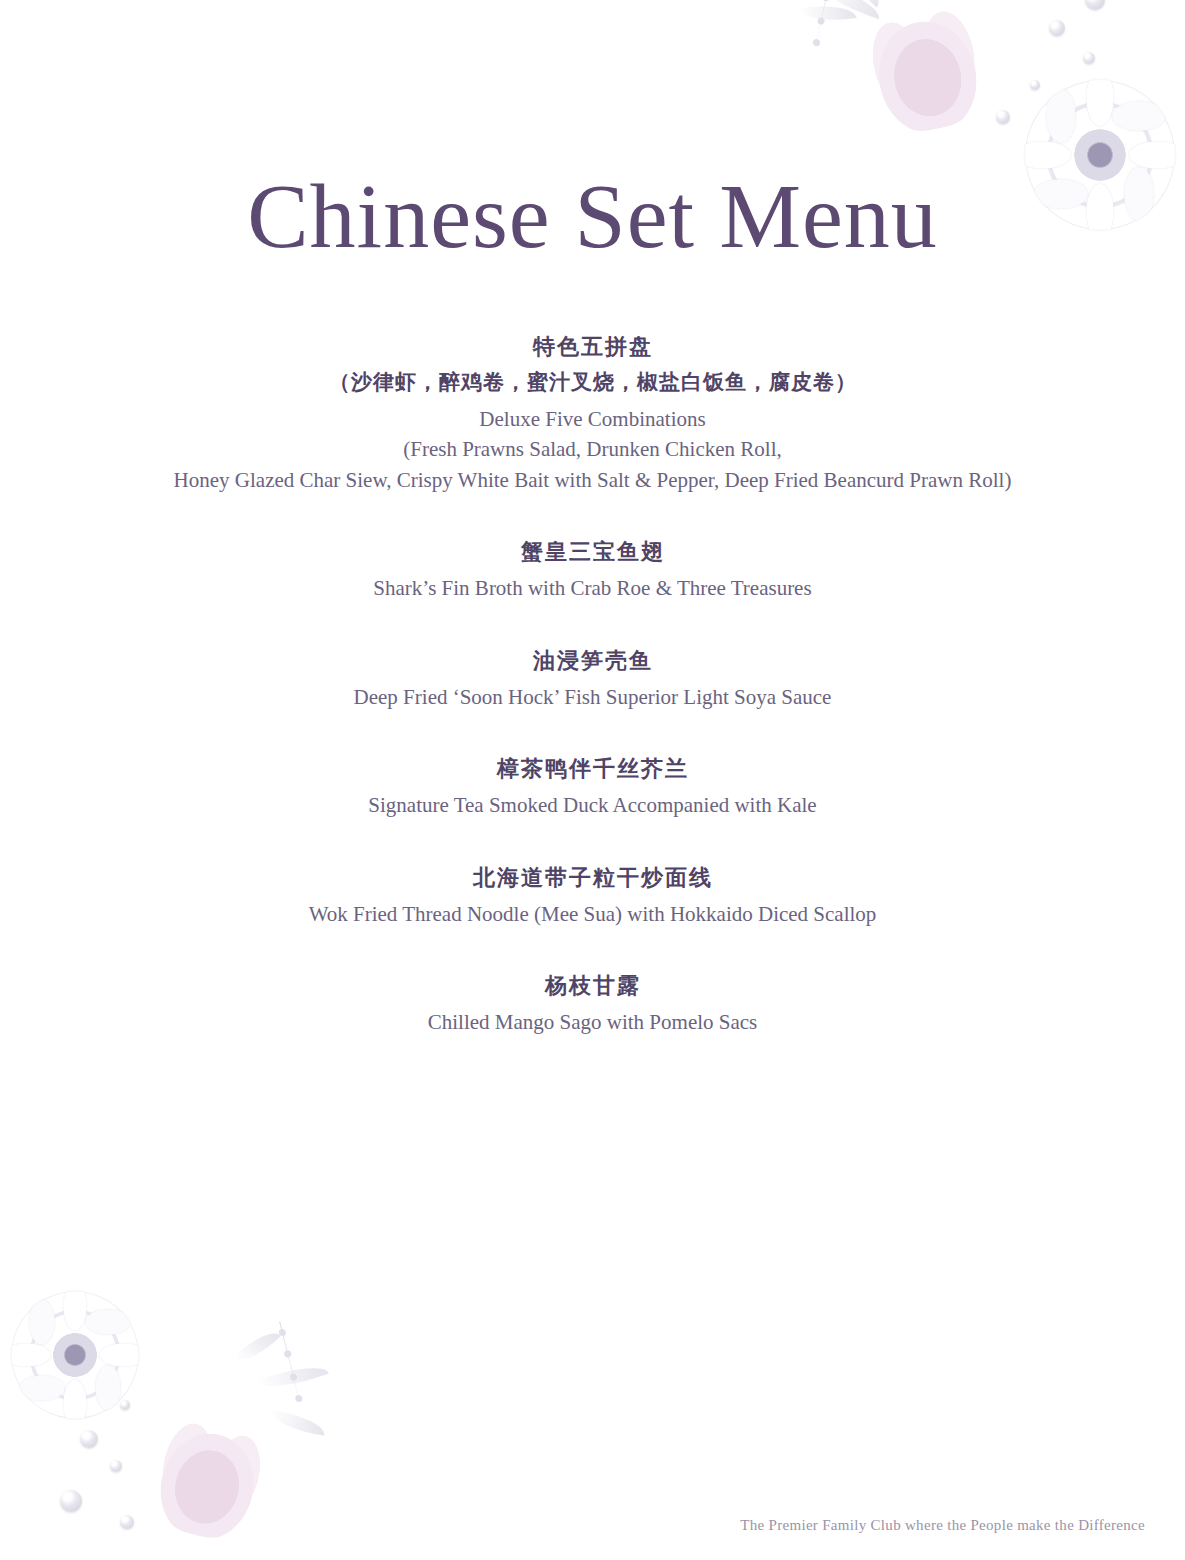Chinese Set Menu
特色五拼盘
（沙律虾，醉鸡卷，蜜汁叉烧，椒盐白饭鱼，腐皮卷）
Deluxe Five Combinations
(Fresh Prawns Salad, Drunken Chicken Roll,
Honey Glazed Char Siew, Crispy White Bait with Salt & Pepper, Deep Fried Beancurd Prawn Roll)
蟹皇三宝鱼翅
Shark’s Fin Broth with Crab Roe & Three Treasures
油浸笋壳鱼
Deep Fried ‘Soon Hock’ Fish Superior Light Soya Sauce
樟茶鸭伴千丝芥兰
Signature Tea Smoked Duck Accompanied with Kale
北海道带子粒干炒面线
Wok Fried Thread Noodle (Mee Sua) with Hokkaido Diced Scallop
杨枝甘露
Chilled Mango Sago with Pomelo Sacs
The Premier Family Club where the People make the Difference